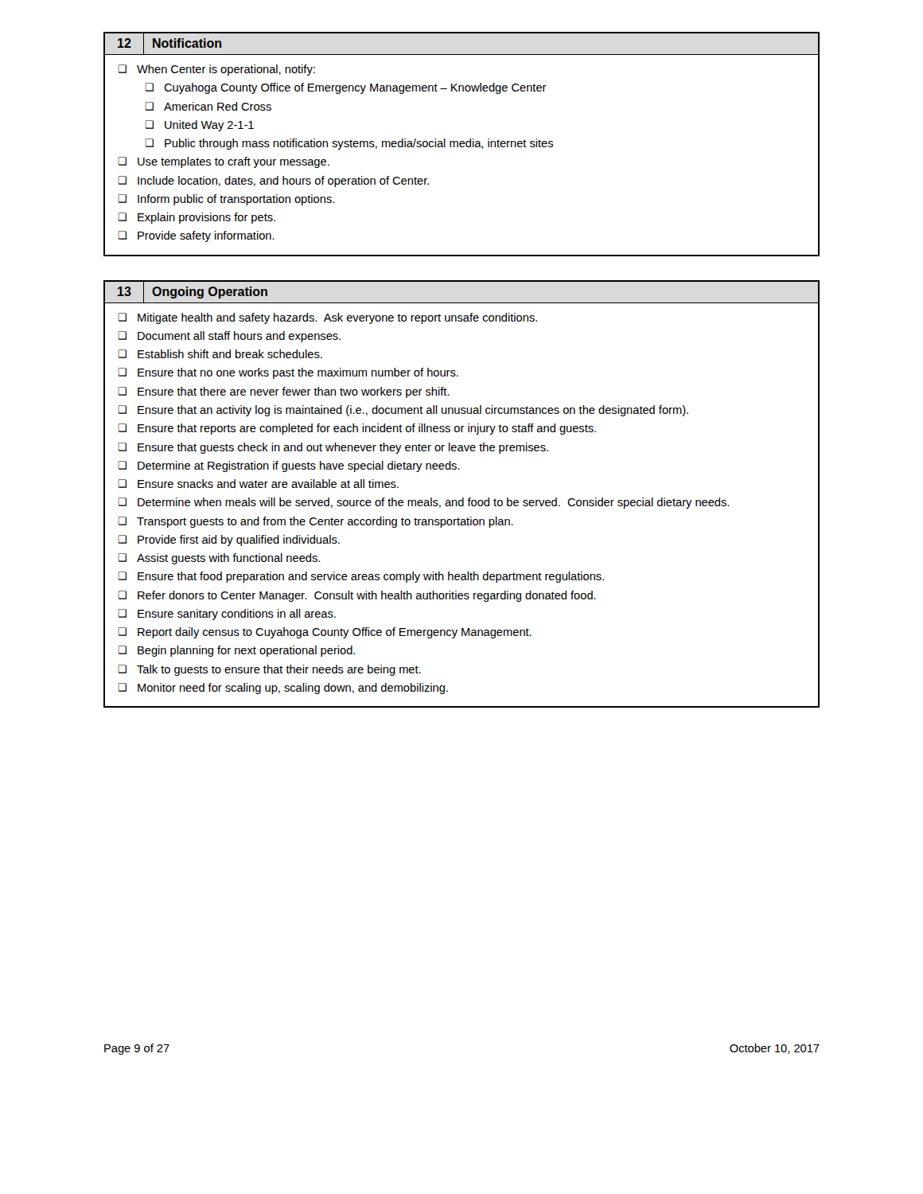| 12 | Notification |
| When Center is operational, notify: Cuyahoga County Office of Emergency Management – Knowledge Center American Red Cross United Way 2-1-1 Public through mass notification systems, media/social media, internet sites Use templates to craft your message. Include location, dates, and hours of operation of Center. Inform public of transportation options. Explain provisions for pets. Provide safety information. |
| 13 | Ongoing Operation |
| Mitigate health and safety hazards. Ask everyone to report unsafe conditions. Document all staff hours and expenses. Establish shift and break schedules. Ensure that no one works past the maximum number of hours. Ensure that there are never fewer than two workers per shift. Ensure that an activity log is maintained (i.e., document all unusual circumstances on the designated form). Ensure that reports are completed for each incident of illness or injury to staff and guests. Ensure that guests check in and out whenever they enter or leave the premises. Determine at Registration if guests have special dietary needs. Ensure snacks and water are available at all times. Determine when meals will be served, source of the meals, and food to be served. Consider special dietary needs. Transport guests to and from the Center according to transportation plan. Provide first aid by qualified individuals. Assist guests with functional needs. Ensure that food preparation and service areas comply with health department regulations. Refer donors to Center Manager. Consult with health authorities regarding donated food. Ensure sanitary conditions in all areas. Report daily census to Cuyahoga County Office of Emergency Management. Begin planning for next operational period. Talk to guests to ensure that their needs are being met. Monitor need for scaling up, scaling down, and demobilizing. |
Page 9 of 27 October 10, 2017